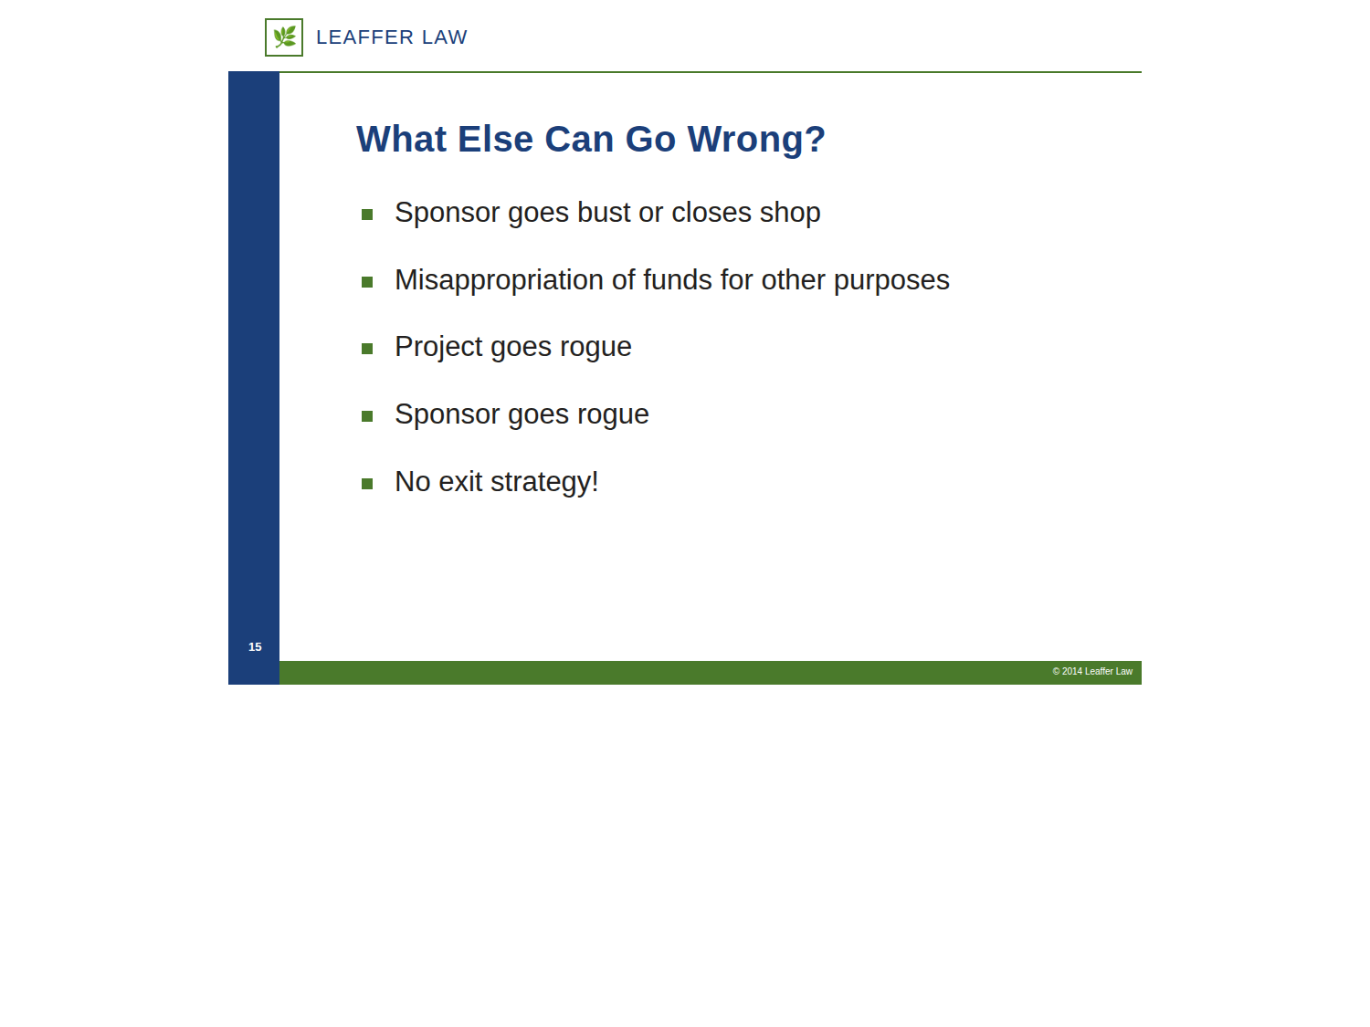🌿
LEAFFER LAW
What Else Can Go Wrong?
Sponsor goes bust or closes shop
Misappropriation of funds for other purposes
Project goes rogue
Sponsor goes rogue
No exit strategy!
15
© 2014 Leaffer Law